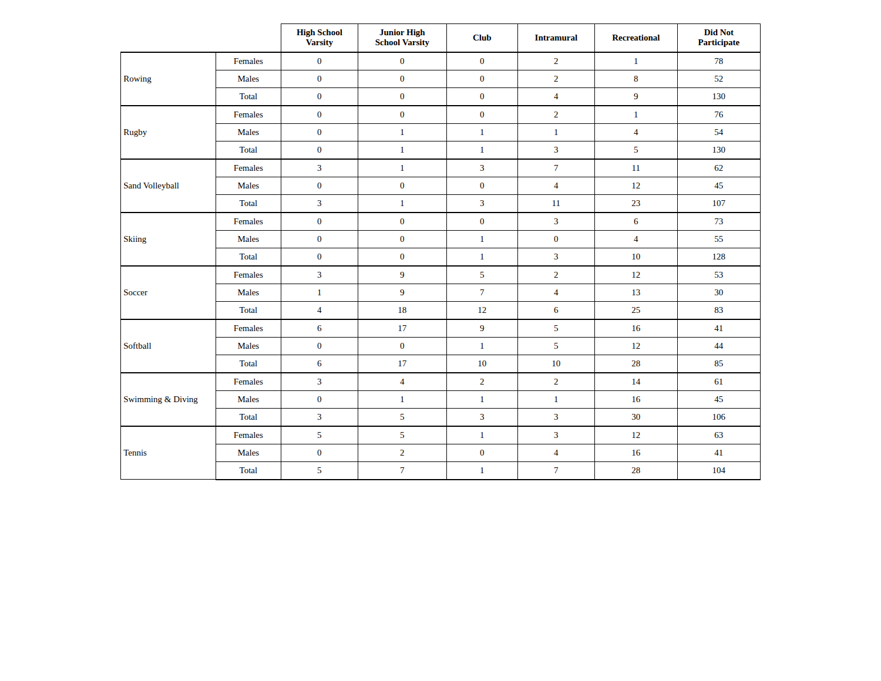| | | High School Varsity | Junior High School Varsity | Club | Intramural | Recreational | Did Not Participate |
| --- | --- | --- | --- | --- | --- | --- | --- |
| Rowing | Females | 0 | 0 | 0 | 2 | 1 | 78 |
| Males | 0 | 0 | 0 | 2 | 8 | 52 |
| Total | 0 | 0 | 0 | 4 | 9 | 130 |
| Rugby | Females | 0 | 0 | 0 | 2 | 1 | 76 |
| Males | 0 | 1 | 1 | 1 | 4 | 54 |
| Total | 0 | 1 | 1 | 3 | 5 | 130 |
| Sand Volleyball | Females | 3 | 1 | 3 | 7 | 11 | 62 |
| Males | 0 | 0 | 0 | 4 | 12 | 45 |
| Total | 3 | 1 | 3 | 11 | 23 | 107 |
| Skiing | Females | 0 | 0 | 0 | 3 | 6 | 73 |
| Males | 0 | 0 | 1 | 0 | 4 | 55 |
| Total | 0 | 0 | 1 | 3 | 10 | 128 |
| Soccer | Females | 3 | 9 | 5 | 2 | 12 | 53 |
| Males | 1 | 9 | 7 | 4 | 13 | 30 |
| Total | 4 | 18 | 12 | 6 | 25 | 83 |
| Softball | Females | 6 | 17 | 9 | 5 | 16 | 41 |
| Males | 0 | 0 | 1 | 5 | 12 | 44 |
| Total | 6 | 17 | 10 | 10 | 28 | 85 |
| Swimming & Diving | Females | 3 | 4 | 2 | 2 | 14 | 61 |
| Males | 0 | 1 | 1 | 1 | 16 | 45 |
| Total | 3 | 5 | 3 | 3 | 30 | 106 |
| Tennis | Females | 5 | 5 | 1 | 3 | 12 | 63 |
| Males | 0 | 2 | 0 | 4 | 16 | 41 |
| Total | 5 | 7 | 1 | 7 | 28 | 104 |